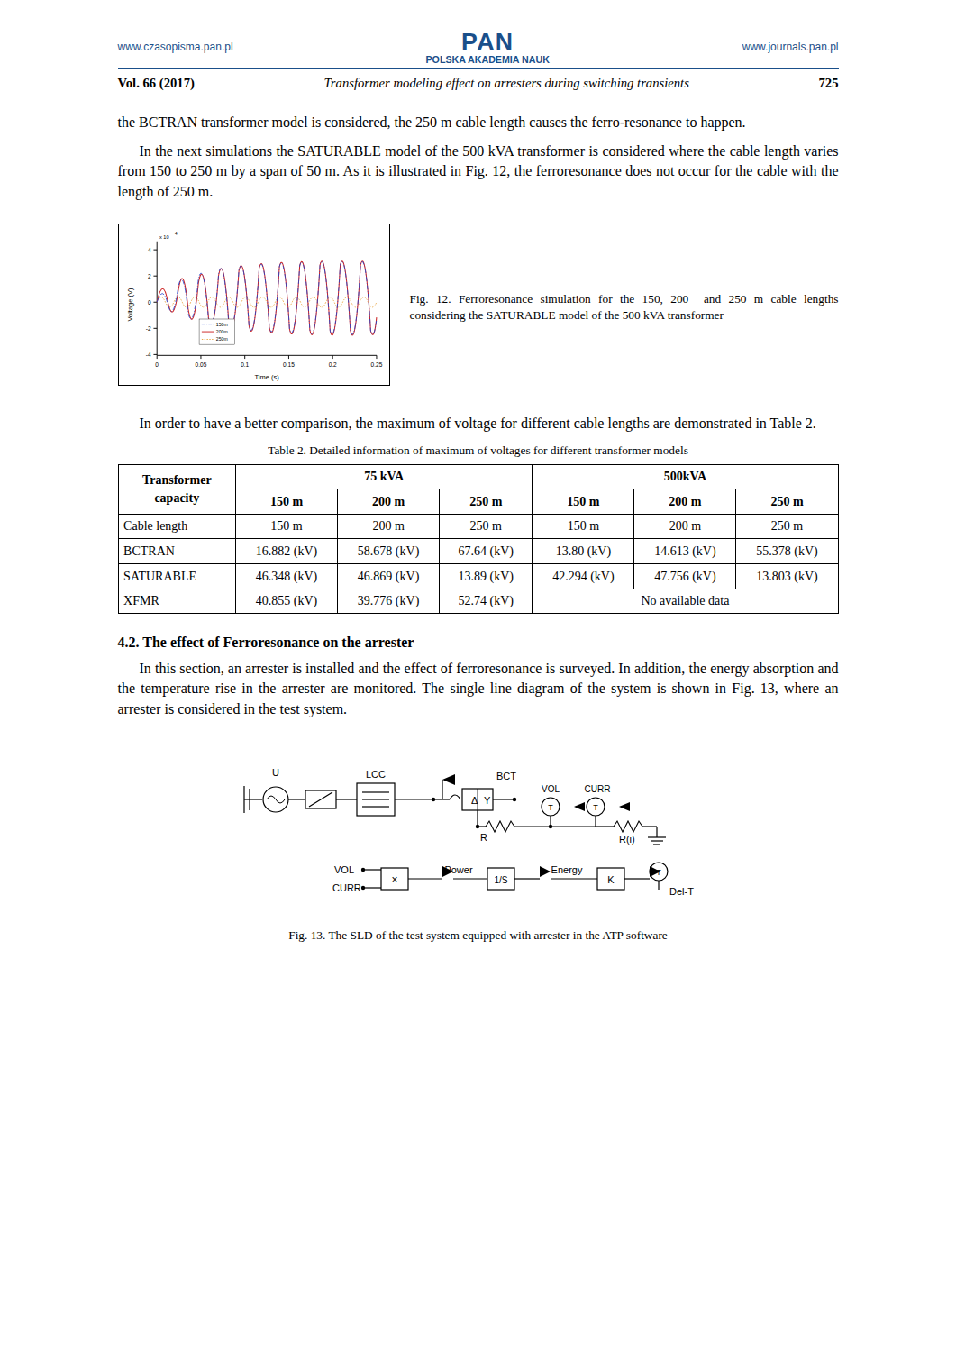www.czasopisma.pan.pl
PAN
POLSKA AKADEMIA NAUK
www.journals.pan.pl
Vol. 66 (2017)
Transformer modeling effect on arresters during switching transients
725
the BCTRAN transformer model is considered, the 250 m cable length causes the ferro-resonance to happen.
In the next simulations the SATURABLE model of the 500 kVA transformer is considered where the cable length varies from 150 to 250 m by a span of 50 m. As it is illustrated in Fig. 12, the ferroresonance does not occur for the cable with the length of 250 m.
4 2 0 -2 -4 x 10 4 Voltage (V) 0 0.05 0.1 0.15 0.2 0.25 Time (s) 150m 200m 250m
Fig. 12. Ferroresonance simulation for the 150, 200 and 250 m cable lengths considering the SATURABLE model of the 500 kVA transformer
In order to have a better comparison, the maximum of voltage for different cable lengths are demonstrated in Table 2.
Table 2. Detailed information of maximum of voltages for different transformer models
| Transformer capacity | 75 kVA | 500kVA |
| --- | --- | --- |
| 150 m | 200 m | 250 m | 150 m | 200 m | 250 m |
| Cable length | 150 m | 200 m | 250 m | 150 m | 200 m | 250 m |
| BCTRAN | 16.882 (kV) | 58.678 (kV) | 67.64 (kV) | 13.80 (kV) | 14.613 (kV) | 55.378 (kV) |
| SATURABLE | 46.348 (kV) | 46.869 (kV) | 13.89 (kV) | 42.294 (kV) | 47.756 (kV) | 13.803 (kV) |
| XFMR | 40.855 (kV) | 39.776 (kV) | 52.74 (kV) | No available data |
4.2. The effect of Ferroresonance on the arrester
In this section, an arrester is installed and the effect of ferroresonance is surveyed. In addition, the energy absorption and the temperature rise in the arrester are monitored. The single line diagram of the system is shown in Fig. 13, where an arrester is considered in the test system.
U LCC Δ Y BCT R T VOL T CURR R(i) VOL CURR × Power 1/S Energy K T Del-T
Fig. 13. The SLD of the test system equipped with arrester in the ATP software